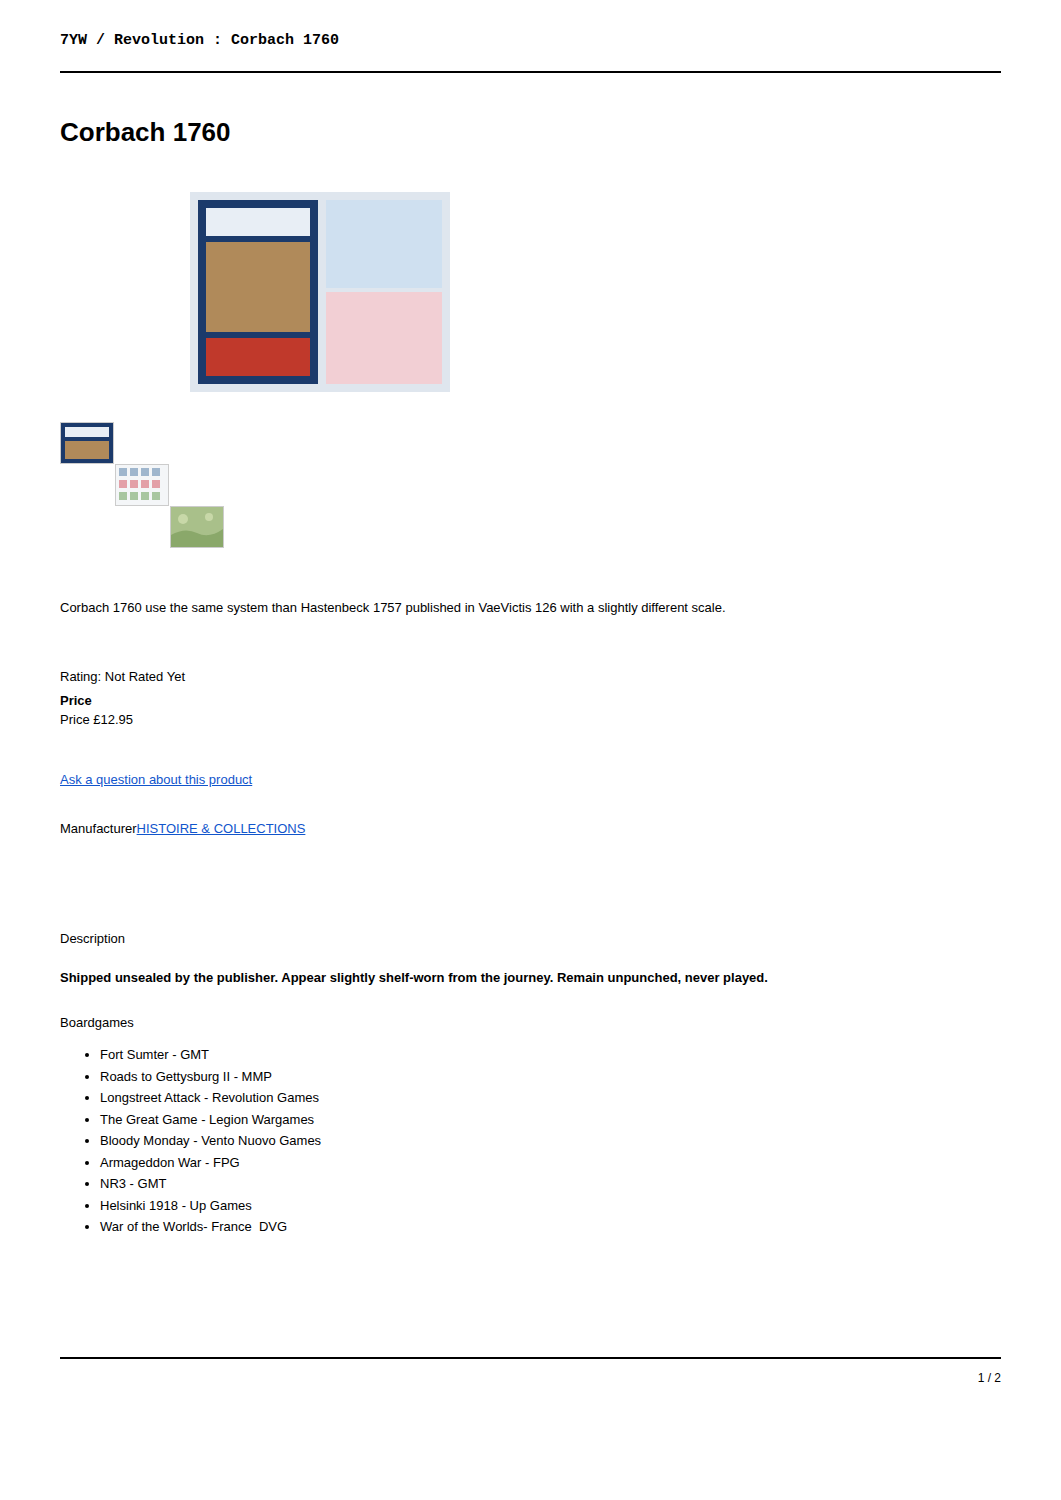7YW / Revolution : Corbach 1760
Corbach 1760
Corbach 1760 use the same system than Hastenbeck 1757 published in VaeVictis 126 with a slightly different scale.
Rating: Not Rated Yet
Price
Price £12.95
Ask a question about this product
ManufacturerHISTOIRE & COLLECTIONS
Description
Shipped unsealed by the publisher. Appear slightly shelf-worn from the journey. Remain unpunched, never played.
Boardgames
Fort Sumter - GMT
Roads to Gettysburg II - MMP
Longstreet Attack - Revolution Games
The Great Game - Legion Wargames
Bloody Monday - Vento Nuovo Games
Armageddon War - FPG
NR3 - GMT
Helsinki 1918 - Up Games
War of the Worlds- France DVG
1 / 2